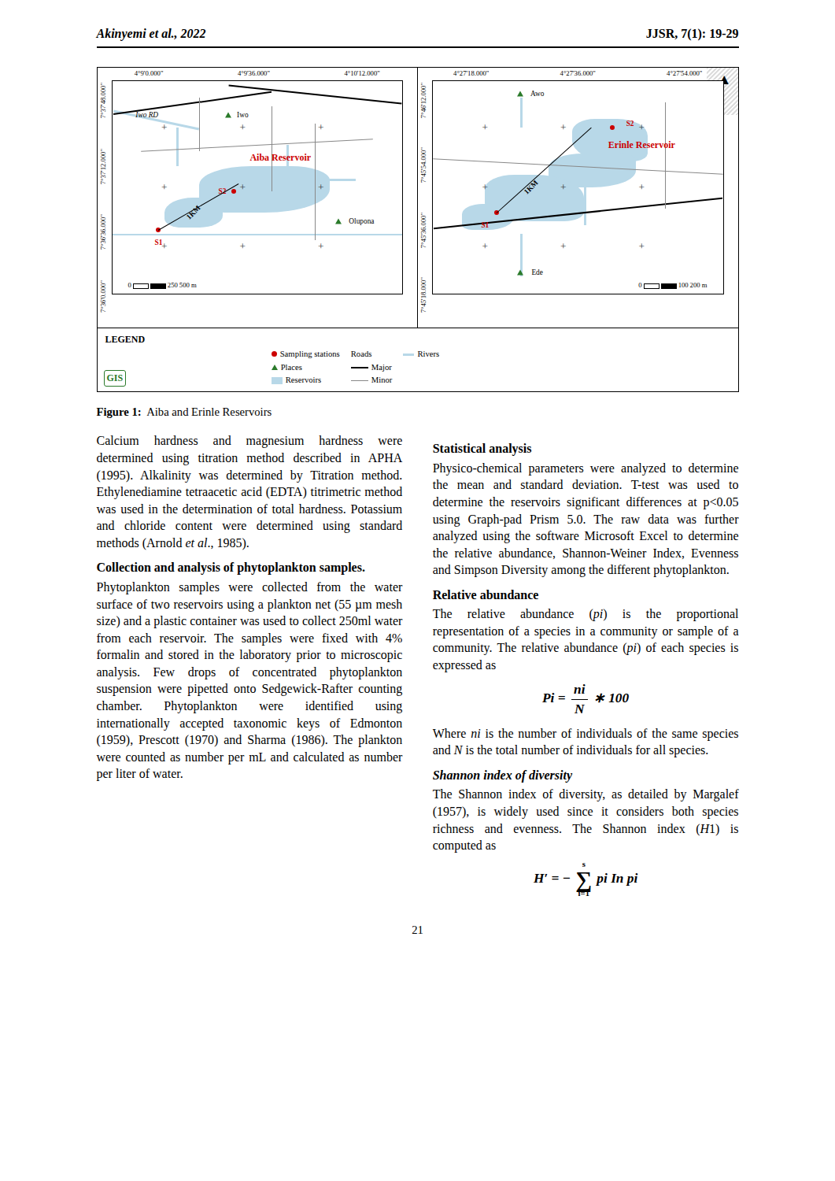Akinyemi et al., 2022 JJSR, 7(1): 19-29
4°9'0.000" 4°9'36.000" 4°10'12.000"
7°37'48.000" 7°37'12.000" 7°36'36.000" 7°36'0.000"
+
+
+
+
+
+
+
+
+
Iwo
Olupona
Iwo RD
Aiba Reservoir
S2
S1
1KM
0 250 500 m
▲
4°27'18.000" 4°27'36.000" 4°27'54.000"
7°46'12.000" 7°45'54.000" 7°45'36.000" 7°45'18.000"
+
+
+
+
+
+
+
+
+
Awo
Ede
Erinle Reservoir
S2
S1
1KM
0 100 200 m
LEGEND
Sampling stations
Roads
Rivers
Places
Major
Reservoirs
Minor
GIS
Figure 1: Aiba and Erinle Reservoirs
Calcium hardness and magnesium hardness were determined using titration method described in APHA (1995). Alkalinity was determined by Titration method. Ethylenediamine tetraacetic acid (EDTA) titrimetric method was used in the determination of total hardness. Potassium and chloride content were determined using standard methods (Arnold et al., 1985).
Collection and analysis of phytoplankton samples.
Phytoplankton samples were collected from the water surface of two reservoirs using a plankton net (55 µm mesh size) and a plastic container was used to collect 250ml water from each reservoir. The samples were fixed with 4% formalin and stored in the laboratory prior to microscopic analysis. Few drops of concentrated phytoplankton suspension were pipetted onto Sedgewick-Rafter counting chamber. Phytoplankton were identified using internationally accepted taxonomic keys of Edmonton (1959), Prescott (1970) and Sharma (1986). The plankton were counted as number per mL and calculated as number per liter of water.
Statistical analysis
Physico-chemical parameters were analyzed to determine the mean and standard deviation. T-test was used to determine the reservoirs significant differences at p<0.05 using Graph-pad Prism 5.0. The raw data was further analyzed using the software Microsoft Excel to determine the relative abundance, Shannon-Weiner Index, Evenness and Simpson Diversity among the different phytoplankton.
Relative abundance
The relative abundance (pi) is the proportional representation of a species in a community or sample of a community. The relative abundance (pi) of each species is expressed as
Pi = ni N ∗ 100
Where ni is the number of individuals of the same species and N is the total number of individuals for all species.
Shannon index of diversity
The Shannon index of diversity, as detailed by Margalef (1957), is widely used since it considers both species richness and evenness. The Shannon index (H1) is computed as
H′ = − s ∑ i=1 pi In pi
21